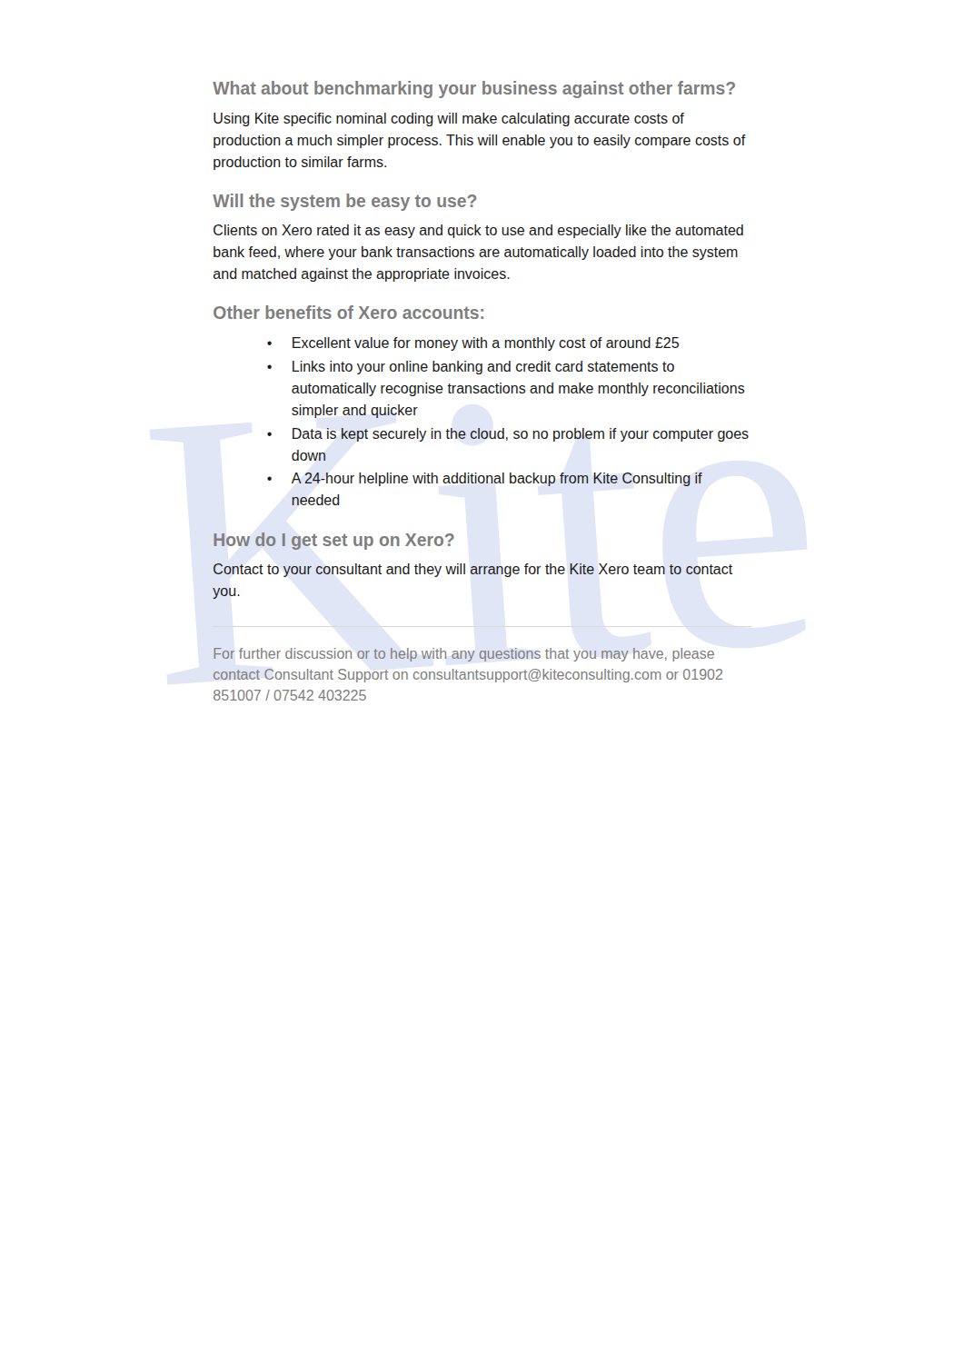Kite
What about benchmarking your business against other farms?
Using Kite specific nominal coding will make calculating accurate costs of production a much simpler process. This will enable you to easily compare costs of production to similar farms.
Will the system be easy to use?
Clients on Xero rated it as easy and quick to use and especially like the automated bank feed, where your bank transactions are automatically loaded into the system and matched against the appropriate invoices.
Other benefits of Xero accounts:
Excellent value for money with a monthly cost of around £25
Links into your online banking and credit card statements to automatically recognise transactions and make monthly reconciliations simpler and quicker
Data is kept securely in the cloud, so no problem if your computer goes down
A 24-hour helpline with additional backup from Kite Consulting if needed
How do I get set up on Xero?
Contact to your consultant and they will arrange for the Kite Xero team to contact you.
For further discussion or to help with any questions that you may have, please contact Consultant Support on consultantsupport@kiteconsulting.com or 01902 851007 / 07542 403225